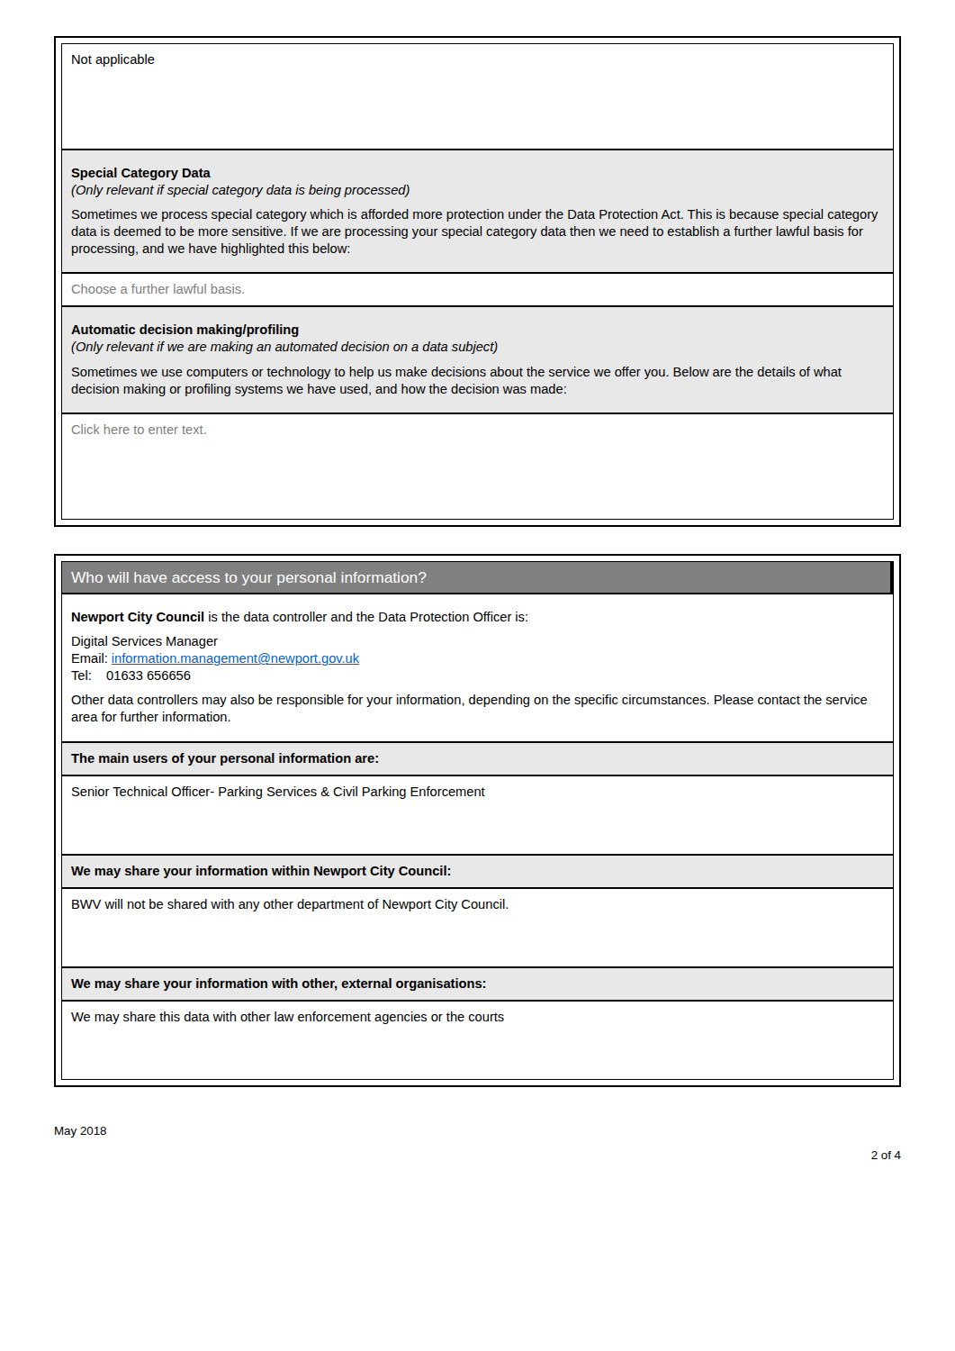Not applicable
Special Category Data
(Only relevant if special category data is being processed)
Sometimes we process special category which is afforded more protection under the Data Protection Act. This is because special category data is deemed to be more sensitive. If we are processing your special category data then we need to establish a further lawful basis for processing, and we have highlighted this below:
Choose a further lawful basis.
Automatic decision making/profiling
(Only relevant if we are making an automated decision on a data subject)
Sometimes we use computers or technology to help us make decisions about the service we offer you. Below are the details of what decision making or profiling systems we have used, and how the decision was made:
Click here to enter text.
Who will have access to your personal information?
Newport City Council is the data controller and the Data Protection Officer is:
Digital Services Manager
Email: information.management@newport.gov.uk
Tel: 01633 656656
Other data controllers may also be responsible for your information, depending on the specific circumstances. Please contact the service area for further information.
The main users of your personal information are:
Senior Technical Officer- Parking Services & Civil Parking Enforcement
We may share your information within Newport City Council:
BWV will not be shared with any other department of Newport City Council.
We may share your information with other, external organisations:
We may share this data with other law enforcement agencies or the courts
May 2018
2 of 4